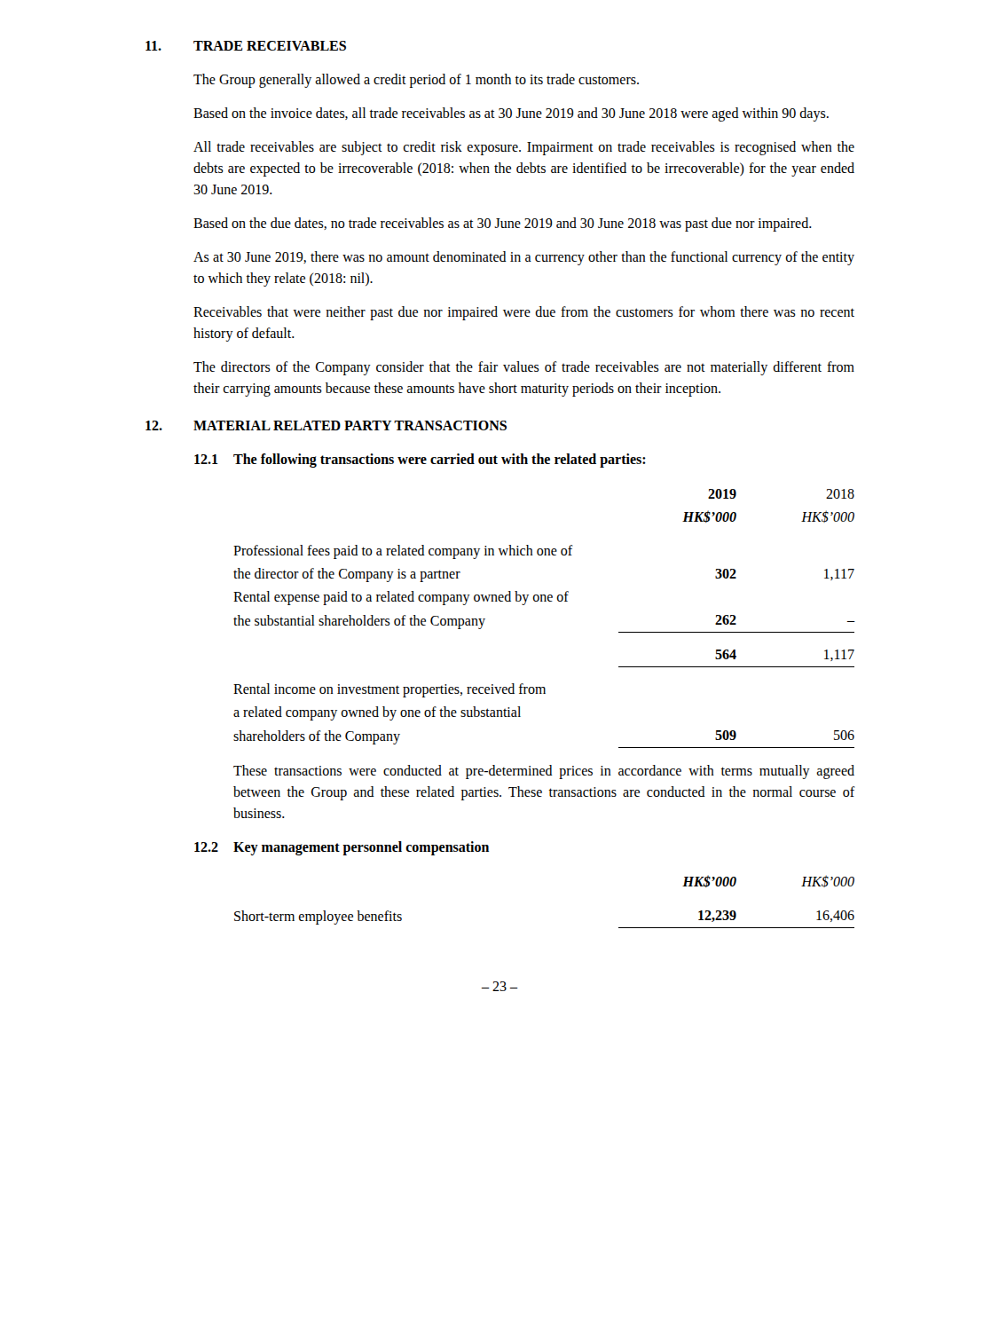11.
TRADE RECEIVABLES
The Group generally allowed a credit period of 1 month to its trade customers.
Based on the invoice dates, all trade receivables as at 30 June 2019 and 30 June 2018 were aged within 90 days.
All trade receivables are subject to credit risk exposure. Impairment on trade receivables is recognised when the debts are expected to be irrecoverable (2018: when the debts are identified to be irrecoverable) for the year ended 30 June 2019.
Based on the due dates, no trade receivables as at 30 June 2019 and 30 June 2018 was past due nor impaired.
As at 30 June 2019, there was no amount denominated in a currency other than the functional currency of the entity to which they relate (2018: nil).
Receivables that were neither past due nor impaired were due from the customers for whom there was no recent history of default.
The directors of the Company consider that the fair values of trade receivables are not materially different from their carrying amounts because these amounts have short maturity periods on their inception.
12.
MATERIAL RELATED PARTY TRANSACTIONS
12.1
The following transactions were carried out with the related parties:
| | 2019 | 2018 |
| | HK$’000 | HK$’000 |
| Professional fees paid to a related company in which one of | | |
| the director of the Company is a partner | 302 | 1,117 |
| Rental expense paid to a related company owned by one of | | |
| the substantial shareholders of the Company | 262 | – |
| | 564 | 1,117 |
| Rental income on investment properties, received from | | |
| a related company owned by one of the substantial | | |
| shareholders of the Company | 509 | 506 |
These transactions were conducted at pre-determined prices in accordance with terms mutually agreed between the Group and these related parties. These transactions are conducted in the normal course of business.
12.2
Key management personnel compensation
| | HK$’000 | HK$’000 |
| Short-term employee benefits | 12,239 | 16,406 |
– 23 –